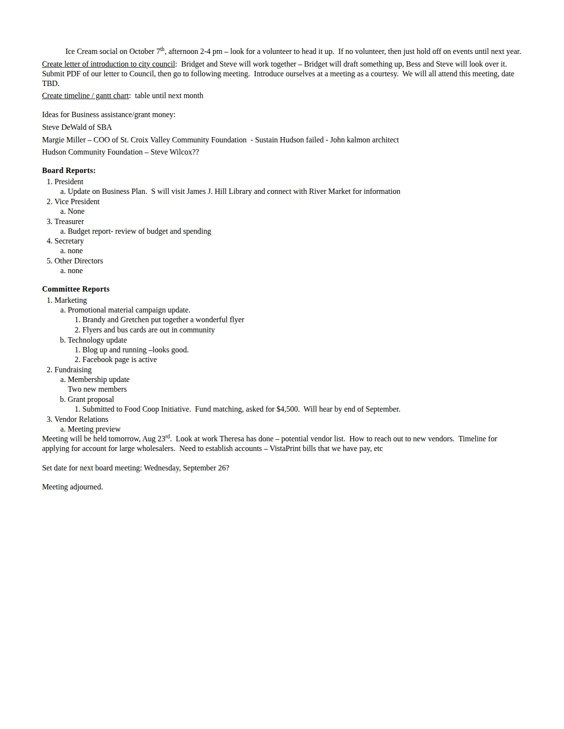Ice Cream social on October 7th, afternoon 2-4 pm – look for a volunteer to head it up. If no volunteer, then just hold off on events until next year.
Create letter of introduction to city council: Bridget and Steve will work together – Bridget will draft something up, Bess and Steve will look over it. Submit PDF of our letter to Council, then go to following meeting. Introduce ourselves at a meeting as a courtesy. We will all attend this meeting, date TBD.
Create timeline / gantt chart: table until next month
Ideas for Business assistance/grant money:
Steve DeWald of SBA
Margie Miller – COO of St. Croix Valley Community Foundation - Sustain Hudson failed - John kalmon architect
Hudson Community Foundation – Steve Wilcox??
Board Reports:
President
Update on Business Plan. S will visit James J. Hill Library and connect with River Market for information
Vice President
None
Treasurer
Budget report- review of budget and spending
Secretary
none
Other Directors
none
Committee Reports
Marketing
Promotional material campaign update.
Brandy and Gretchen put together a wonderful flyer
Flyers and bus cards are out in community
Technology update
Blog up and running –looks good.
Facebook page is active
Fundraising
Membership update
Two new members
Grant proposal
Submitted to Food Coop Initiative. Fund matching, asked for $4,500. Will hear by end of September.
Vendor Relations
Meeting preview
Meeting will be held tomorrow, Aug 23rd. Look at work Theresa has done – potential vendor list. How to reach out to new vendors. Timeline for applying for account for large wholesalers. Need to establish accounts – VistaPrint bills that we have pay, etc
Set date for next board meeting: Wednesday, September 26?
Meeting adjourned.